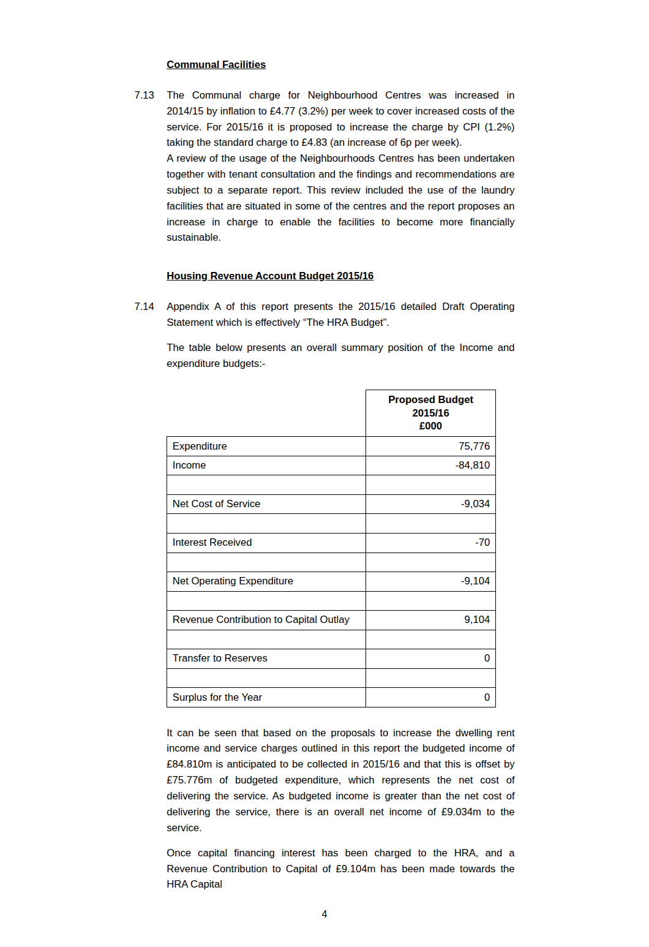Communal Facilities
7.13
The Communal charge for Neighbourhood Centres was increased in 2014/15 by inflation to £4.77 (3.2%) per week to cover increased costs of the service. For 2015/16 it is proposed to increase the charge by CPI (1.2%) taking the standard charge to £4.83 (an increase of 6p per week).
A review of the usage of the Neighbourhoods Centres has been undertaken together with tenant consultation and the findings and recommendations are subject to a separate report. This review included the use of the laundry facilities that are situated in some of the centres and the report proposes an increase in charge to enable the facilities to become more financially sustainable.
Housing Revenue Account Budget 2015/16
7.14
Appendix A of this report presents the 2015/16 detailed Draft Operating Statement which is effectively “The HRA Budget”.
The table below presents an overall summary position of the Income and expenditure budgets:-
| | Proposed Budget 2015/16 £000 |
| Expenditure | 75,776 |
| Income | -84,810 |
| Net Cost of Service | -9,034 |
| Interest Received | -70 |
| Net Operating Expenditure | -9,104 |
| Revenue Contribution to Capital Outlay | 9,104 |
| Transfer to Reserves | 0 |
| Surplus for the Year | 0 |
It can be seen that based on the proposals to increase the dwelling rent income and service charges outlined in this report the budgeted income of £84.810m is anticipated to be collected in 2015/16 and that this is offset by £75.776m of budgeted expenditure, which represents the net cost of delivering the service. As budgeted income is greater than the net cost of delivering the service, there is an overall net income of £9.034m to the service.
Once capital financing interest has been charged to the HRA, and a Revenue Contribution to Capital of £9.104m has been made towards the HRA Capital
4